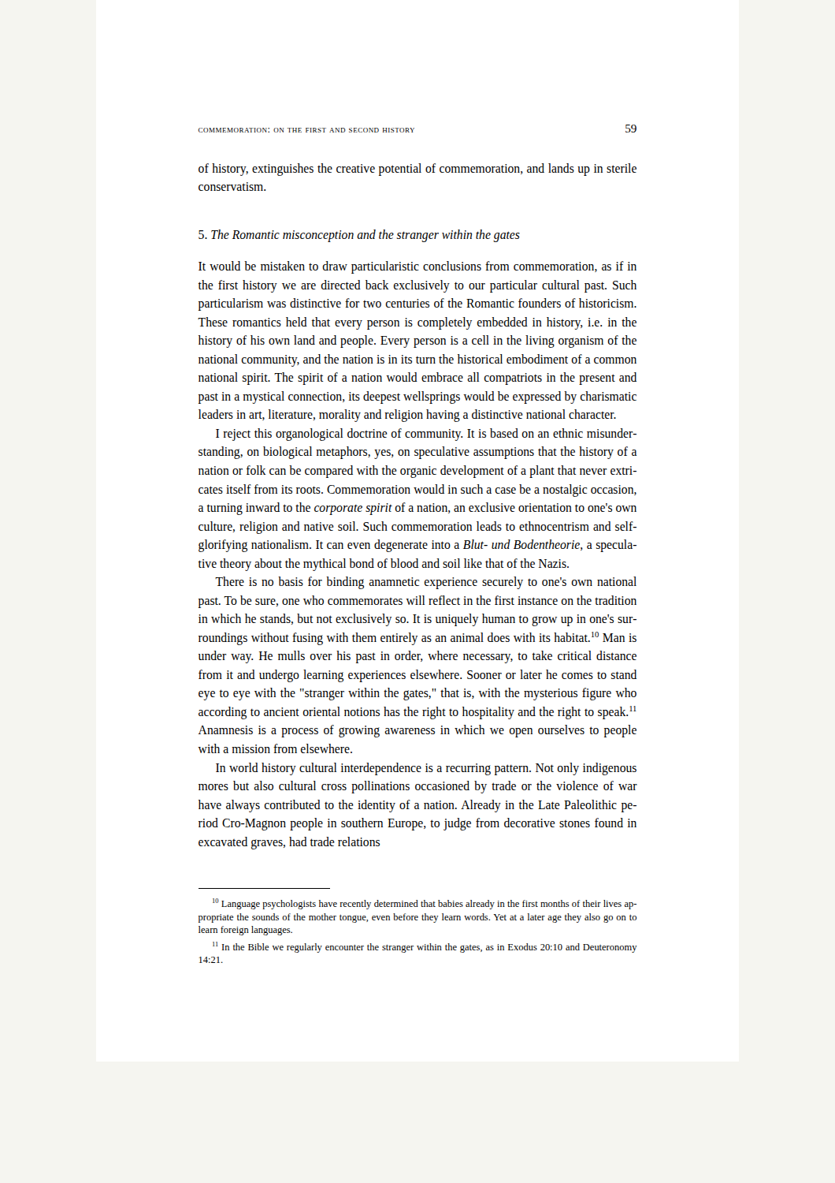commemoration: on the first and second history 59
of history, extinguishes the creative potential of commemoration, and lands up in sterile conservatism.
5. The Romantic misconception and the stranger within the gates
It would be mistaken to draw particularistic conclusions from commemoration, as if in the first history we are directed back exclusively to our particular cultural past. Such particularism was distinctive for two centuries of the Romantic founders of historicism. These romantics held that every person is completely embedded in history, i.e. in the history of his own land and people. Every person is a cell in the living organism of the national community, and the nation is in its turn the historical embodiment of a common national spirit. The spirit of a nation would embrace all compatriots in the present and past in a mystical connection, its deepest wellsprings would be expressed by charismatic leaders in art, literature, morality and religion having a distinctive national character.
I reject this organological doctrine of community. It is based on an ethnic misunderstanding, on biological metaphors, yes, on speculative assumptions that the history of a nation or folk can be compared with the organic development of a plant that never extricates itself from its roots. Commemoration would in such a case be a nostalgic occasion, a turning inward to the corporate spirit of a nation, an exclusive orientation to one's own culture, religion and native soil. Such commemoration leads to ethnocentrism and self-glorifying nationalism. It can even degenerate into a Blut- und Bodentheorie, a speculative theory about the mythical bond of blood and soil like that of the Nazis.
There is no basis for binding anamnetic experience securely to one's own national past. To be sure, one who commemorates will reflect in the first instance on the tradition in which he stands, but not exclusively so. It is uniquely human to grow up in one's surroundings without fusing with them entirely as an animal does with its habitat.10 Man is under way. He mulls over his past in order, where necessary, to take critical distance from it and undergo learning experiences elsewhere. Sooner or later he comes to stand eye to eye with the "stranger within the gates," that is, with the mysterious figure who according to ancient oriental notions has the right to hospitality and the right to speak.11 Anamnesis is a process of growing awareness in which we open ourselves to people with a mission from elsewhere.
In world history cultural interdependence is a recurring pattern. Not only indigenous mores but also cultural cross pollinations occasioned by trade or the violence of war have always contributed to the identity of a nation. Already in the Late Paleolithic period Cro-Magnon people in southern Europe, to judge from decorative stones found in excavated graves, had trade relations
10 Language psychologists have recently determined that babies already in the first months of their lives appropriate the sounds of the mother tongue, even before they learn words. Yet at a later age they also go on to learn foreign languages.
11 In the Bible we regularly encounter the stranger within the gates, as in Exodus 20:10 and Deuteronomy 14:21.